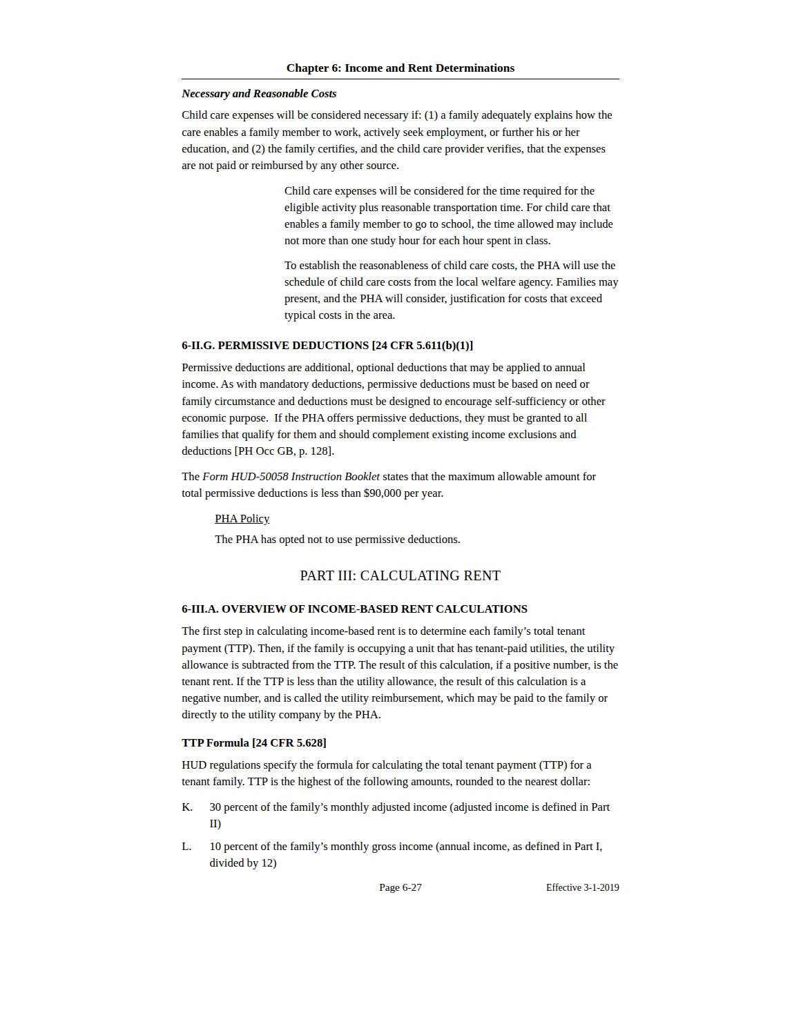Chapter 6: Income and Rent Determinations
Necessary and Reasonable Costs
Child care expenses will be considered necessary if: (1) a family adequately explains how the care enables a family member to work, actively seek employment, or further his or her education, and (2) the family certifies, and the child care provider verifies, that the expenses are not paid or reimbursed by any other source.
Child care expenses will be considered for the time required for the eligible activity plus reasonable transportation time. For child care that enables a family member to go to school, the time allowed may include not more than one study hour for each hour spent in class.
To establish the reasonableness of child care costs, the PHA will use the schedule of child care costs from the local welfare agency. Families may present, and the PHA will consider, justification for costs that exceed typical costs in the area.
6-II.G. PERMISSIVE DEDUCTIONS [24 CFR 5.611(b)(1)]
Permissive deductions are additional, optional deductions that may be applied to annual income. As with mandatory deductions, permissive deductions must be based on need or family circumstance and deductions must be designed to encourage self-sufficiency or other economic purpose. If the PHA offers permissive deductions, they must be granted to all families that qualify for them and should complement existing income exclusions and deductions [PH Occ GB, p. 128].
The Form HUD-50058 Instruction Booklet states that the maximum allowable amount for total permissive deductions is less than $90,000 per year.
PHA Policy
The PHA has opted not to use permissive deductions.
PART III: CALCULATING RENT
6-III.A. OVERVIEW OF INCOME-BASED RENT CALCULATIONS
The first step in calculating income-based rent is to determine each family’s total tenant payment (TTP). Then, if the family is occupying a unit that has tenant-paid utilities, the utility allowance is subtracted from the TTP. The result of this calculation, if a positive number, is the tenant rent. If the TTP is less than the utility allowance, the result of this calculation is a negative number, and is called the utility reimbursement, which may be paid to the family or directly to the utility company by the PHA.
TTP Formula [24 CFR 5.628]
HUD regulations specify the formula for calculating the total tenant payment (TTP) for a tenant family. TTP is the highest of the following amounts, rounded to the nearest dollar:
K. 30 percent of the family’s monthly adjusted income (adjusted income is defined in Part II)
L. 10 percent of the family’s monthly gross income (annual income, as defined in Part I, divided by 12)
Page 6-27
Effective 3-1-2019